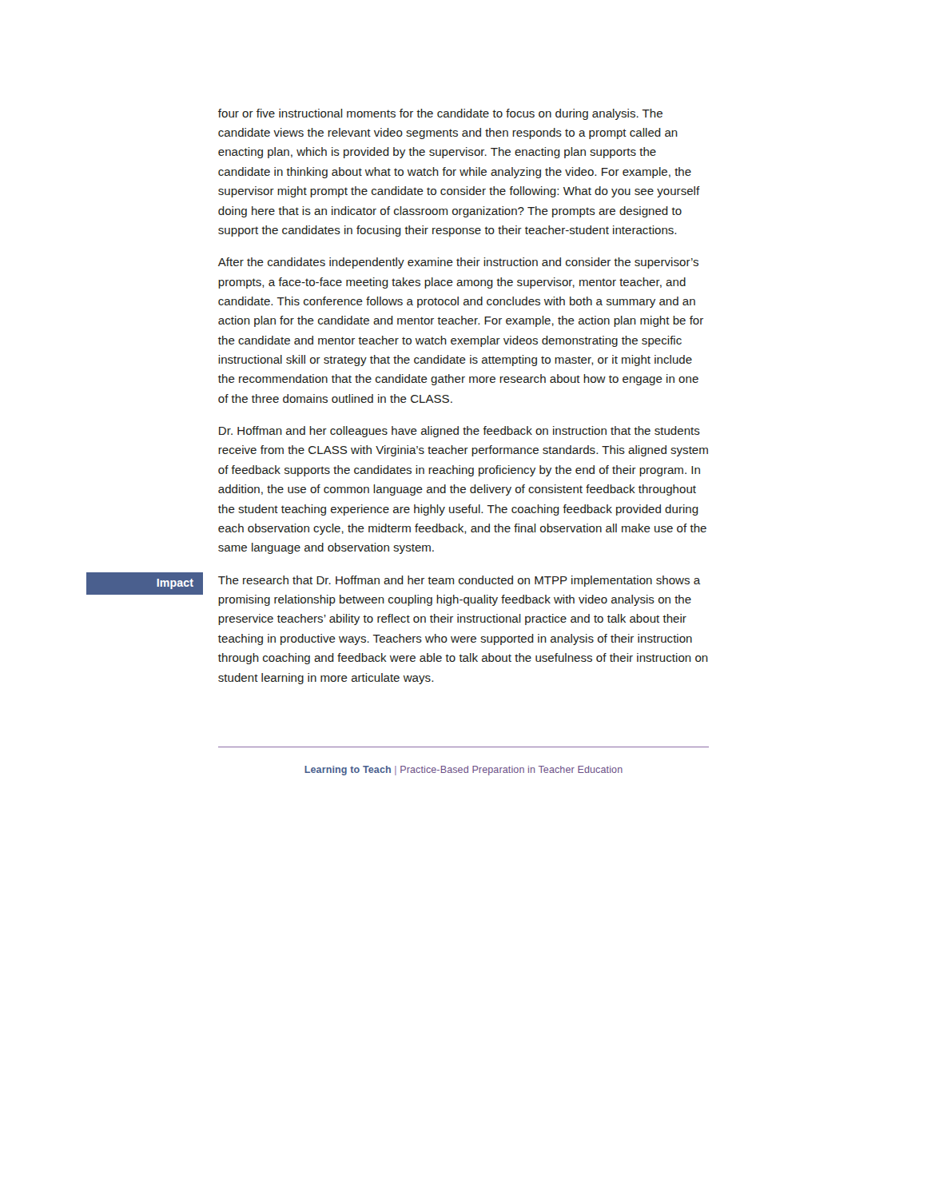four or five instructional moments for the candidate to focus on during analysis. The candidate views the relevant video segments and then responds to a prompt called an enacting plan, which is provided by the supervisor. The enacting plan supports the candidate in thinking about what to watch for while analyzing the video. For example, the supervisor might prompt the candidate to consider the following: What do you see yourself doing here that is an indicator of classroom organization? The prompts are designed to support the candidates in focusing their response to their teacher-student interactions.
After the candidates independently examine their instruction and consider the supervisor’s prompts, a face-to-face meeting takes place among the supervisor, mentor teacher, and candidate. This conference follows a protocol and concludes with both a summary and an action plan for the candidate and mentor teacher. For example, the action plan might be for the candidate and mentor teacher to watch exemplar videos demonstrating the specific instructional skill or strategy that the candidate is attempting to master, or it might include the recommendation that the candidate gather more research about how to engage in one of the three domains outlined in the CLASS.
Dr. Hoffman and her colleagues have aligned the feedback on instruction that the students receive from the CLASS with Virginia’s teacher performance standards. This aligned system of feedback supports the candidates in reaching proficiency by the end of their program. In addition, the use of common language and the delivery of consistent feedback throughout the student teaching experience are highly useful. The coaching feedback provided during each observation cycle, the midterm feedback, and the final observation all make use of the same language and observation system.
Impact
The research that Dr. Hoffman and her team conducted on MTPP implementation shows a promising relationship between coupling high-quality feedback with video analysis on the preservice teachers’ ability to reflect on their instructional practice and to talk about their teaching in productive ways. Teachers who were supported in analysis of their instruction through coaching and feedback were able to talk about the usefulness of their instruction on student learning in more articulate ways.
Learning to Teach|Practice-Based Preparation in Teacher Education